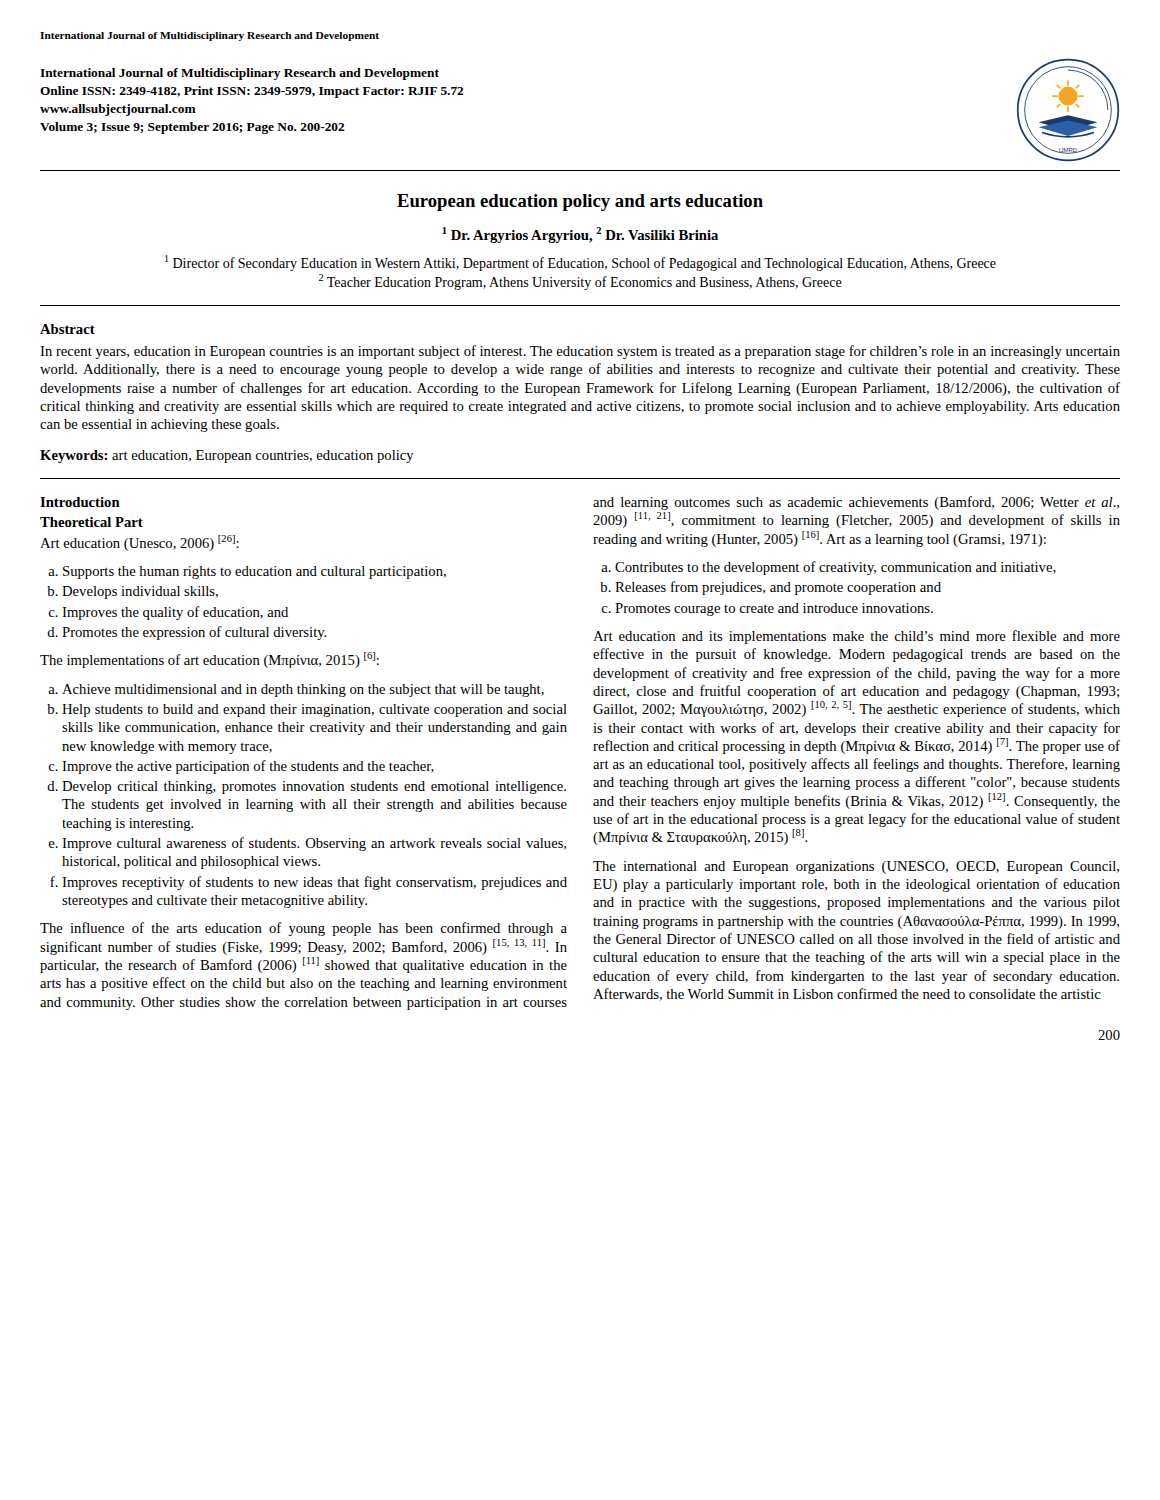International Journal of Multidisciplinary Research and Development
International Journal of Multidisciplinary Research and Development
Online ISSN: 2349-4182, Print ISSN: 2349-5979, Impact Factor: RJIF 5.72
www.allsubjectjournal.com
Volume 3; Issue 9; September 2016; Page No. 200-202
IJMRD
European education policy and arts education
1 Dr. Argyrios Argyriou, 2 Dr. Vasiliki Brinia
1 Director of Secondary Education in Western Attiki, Department of Education, School of Pedagogical and Technological Education, Athens, Greece
2 Teacher Education Program, Athens University of Economics and Business, Athens, Greece
Abstract
In recent years, education in European countries is an important subject of interest. The education system is treated as a preparation stage for children’s role in an increasingly uncertain world. Additionally, there is a need to encourage young people to develop a wide range of abilities and interests to recognize and cultivate their potential and creativity. These developments raise a number of challenges for art education. According to the European Framework for Lifelong Learning (European Parliament, 18/12/2006), the cultivation of critical thinking and creativity are essential skills which are required to create integrated and active citizens, to promote social inclusion and to achieve employability. Arts education can be essential in achieving these goals.
Keywords: art education, European countries, education policy
Introduction
Theoretical Part
Art education (Unesco, 2006) [26]:
Supports the human rights to education and cultural participation,
Develops individual skills,
Improves the quality of education, and
Promotes the expression of cultural diversity.
The implementations of art education (Mπρίνια, 2015) [6]:
Achieve multidimensional and in depth thinking on the subject that will be taught,
Help students to build and expand their imagination, cultivate cooperation and social skills like communication, enhance their creativity and their understanding and gain new knowledge with memory trace,
Improve the active participation of the students and the teacher,
Develop critical thinking, promotes innovation students end emotional intelligence. The students get involved in learning with all their strength and abilities because teaching is interesting.
Improve cultural awareness of students. Observing an artwork reveals social values, historical, political and philosophical views.
Improves receptivity of students to new ideas that fight conservatism, prejudices and stereotypes and cultivate their metacognitive ability.
The influence of the arts education of young people has been confirmed through a significant number of studies (Fiske, 1999; Deasy, 2002; Bamford, 2006) [15, 13, 11]. In particular, the research of Bamford (2006) [11] showed that qualitative education in the arts has a positive effect on the child but also on the teaching and learning environment and community. Other studies show the correlation between participation in art courses and learning outcomes such as academic achievements (Bamford, 2006; Wetter et al., 2009) [11, 21], commitment to learning (Fletcher, 2005) and development of skills in reading and writing (Hunter, 2005) [16]. Art as a learning tool (Gramsi, 1971):
Contributes to the development of creativity, communication and initiative,
Releases from prejudices, and promote cooperation and
Promotes courage to create and introduce innovations.
Art education and its implementations make the child’s mind more flexible and more effective in the pursuit of knowledge. Modern pedagogical trends are based on the development of creativity and free expression of the child, paving the way for a more direct, close and fruitful cooperation of art education and pedagogy (Chapman, 1993; Gaillot, 2002; Mαγουλιώτησ, 2002) [10, 2, 5]. The aesthetic experience of students, which is their contact with works of art, develops their creative ability and their capacity for reflection and critical processing in depth (Mπρίνια & Bίκασ, 2014) [7]. The proper use of art as an educational tool, positively affects all feelings and thoughts. Therefore, learning and teaching through art gives the learning process a different "color", because students and their teachers enjoy multiple benefits (Brinia & Vikas, 2012) [12]. Consequently, the use of art in the educational process is a great legacy for the educational value of student (Mπρίνια & Σταυρακούλη, 2015) [8].
The international and European organizations (UNESCO, OECD, European Council, EU) play a particularly important role, both in the ideological orientation of education and in practice with the suggestions, proposed implementations and the various pilot training programs in partnership with the countries (Aθανασούλα-Pέππα, 1999). In 1999, the General Director of UNESCO called on all those involved in the field of artistic and cultural education to ensure that the teaching of the arts will win a special place in the education of every child, from kindergarten to the last year of secondary education. Afterwards, the World Summit in Lisbon confirmed the need to consolidate the artistic
200